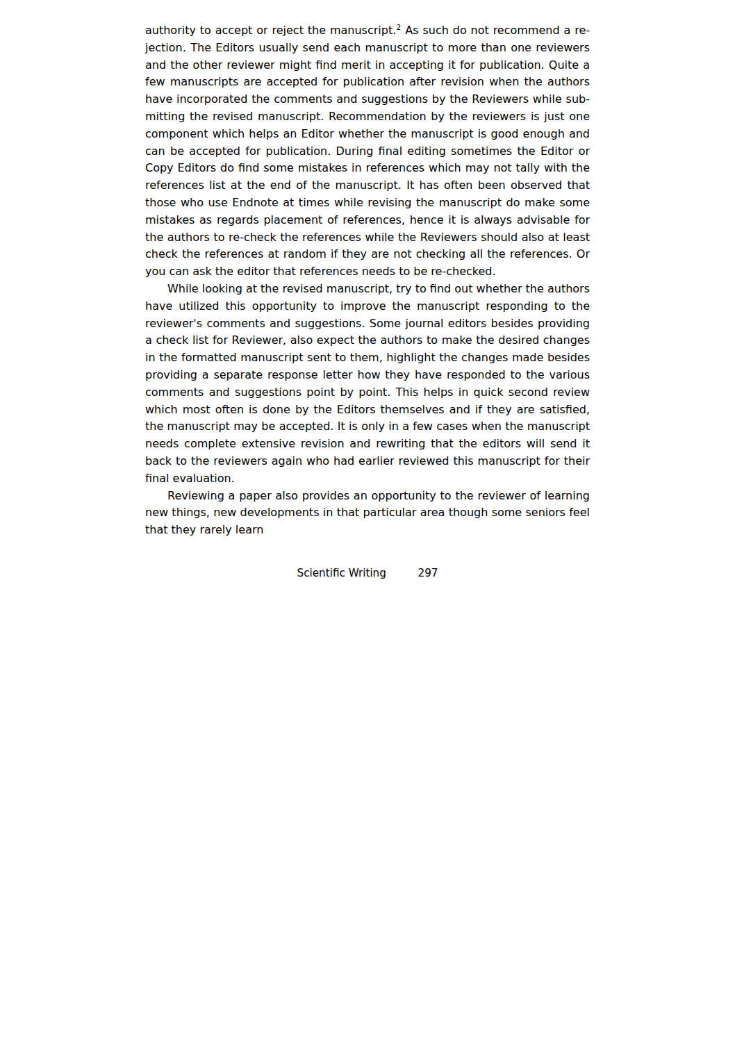authority to accept or reject the manuscript.2 As such do not recommend a rejection. The Editors usually send each manuscript to more than one reviewers and the other reviewer might find merit in accepting it for publication. Quite a few manuscripts are accepted for publication after revision when the authors have incorporated the comments and suggestions by the Reviewers while submitting the revised manuscript. Recommendation by the reviewers is just one component which helps an Editor whether the manuscript is good enough and can be accepted for publication. During final editing sometimes the Editor or Copy Editors do find some mistakes in references which may not tally with the references list at the end of the manuscript. It has often been observed that those who use Endnote at times while revising the manuscript do make some mistakes as regards placement of references, hence it is always advisable for the authors to re-check the references while the Reviewers should also at least check the references at random if they are not checking all the references. Or you can ask the editor that references needs to be re-checked.
While looking at the revised manuscript, try to find out whether the authors have utilized this opportunity to improve the manuscript responding to the reviewer's comments and suggestions. Some journal editors besides providing a check list for Reviewer, also expect the authors to make the desired changes in the formatted manuscript sent to them, highlight the changes made besides providing a separate response letter how they have responded to the various comments and suggestions point by point. This helps in quick second review which most often is done by the Editors themselves and if they are satisfied, the manuscript may be accepted. It is only in a few cases when the manuscript needs complete extensive revision and rewriting that the editors will send it back to the reviewers again who had earlier reviewed this manuscript for their final evaluation.
Reviewing a paper also provides an opportunity to the reviewer of learning new things, new developments in that particular area though some seniors feel that they rarely learn
Scientific Writing 297